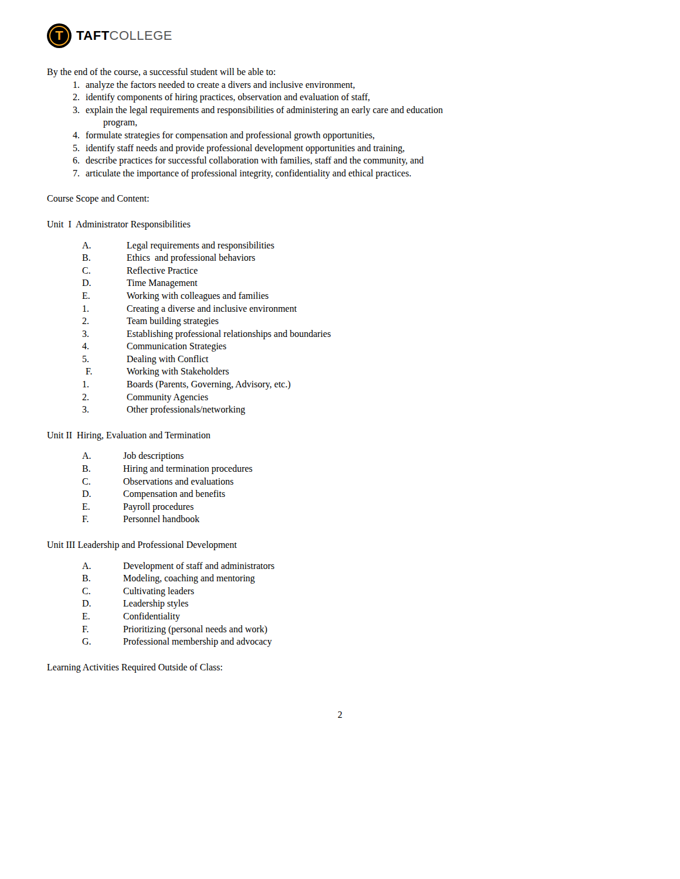T
TAFT COLLEGE
By the end of the course, a successful student will be able to:
analyze the factors needed to create a divers and inclusive environment,
identify components of hiring practices, observation and evaluation of staff,
explain the legal requirements and responsibilities of administering an early care and education
program,
formulate strategies for compensation and professional growth opportunities,
identify staff needs and provide professional development opportunities and training,
describe practices for successful collaboration with families, staff and the community, and
articulate the importance of professional integrity, confidentiality and ethical practices.
Course Scope and Content:
Unit I Administrator Responsibilities
| A. | Legal requirements and responsibilities |
| B. | Ethics and professional behaviors |
| C. | Reflective Practice |
| D. | Time Management |
| E. | Working with colleagues and families |
| 1. | Creating a diverse and inclusive environment |
| 2. | Team building strategies |
| 3. | Establishing professional relationships and boundaries |
| 4. | Communication Strategies |
| 5. | Dealing with Conflict |
| F. | Working with Stakeholders |
| 1. | Boards (Parents, Governing, Advisory, etc.) |
| 2. | Community Agencies |
| 3. | Other professionals/networking |
Unit II Hiring, Evaluation and Termination
| A. | Job descriptions |
| B. | Hiring and termination procedures |
| C. | Observations and evaluations |
| D. | Compensation and benefits |
| E. | Payroll procedures |
| F. | Personnel handbook |
Unit III Leadership and Professional Development
| A. | Development of staff and administrators |
| B. | Modeling, coaching and mentoring |
| C. | Cultivating leaders |
| D. | Leadership styles |
| E. | Confidentiality |
| F. | Prioritizing (personal needs and work) |
| G. | Professional membership and advocacy |
Learning Activities Required Outside of Class:
2